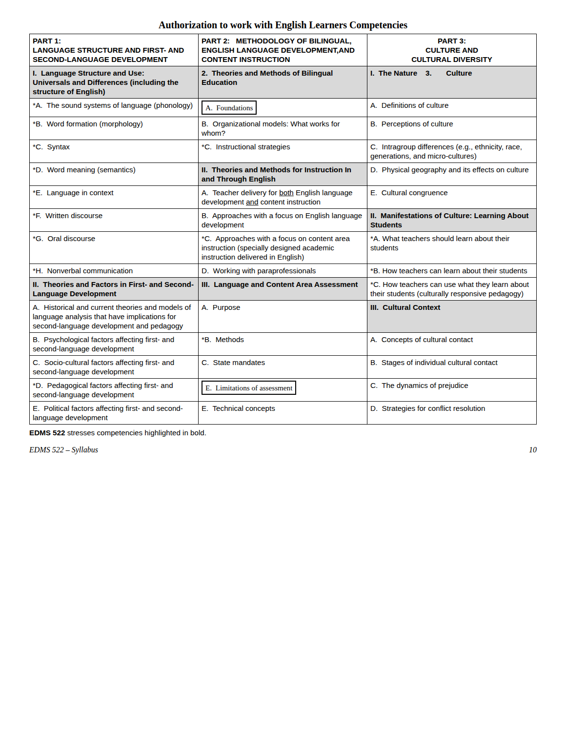Authorization to work with English Learners Competencies
| PART 1: LANGUAGE STRUCTURE AND FIRST- AND SECOND-LANGUAGE DEVELOPMENT | PART 2: METHODOLOGY OF BILINGUAL, ENGLISH LANGUAGE DEVELOPMENT,AND CONTENT INSTRUCTION | PART 3: CULTURE AND CULTURAL DIVERSITY |
| --- | --- | --- |
| I. Language Structure and Use: Universals and Differences (including the structure of English) | 2. Theories and Methods of Bilingual Education | I. The Nature 3. Culture |
| *A. The sound systems of language (phonology) | A. Foundations | A. Definitions of culture |
| *B. Word formation (morphology) | B. Organizational models: What works for whom? | B. Perceptions of culture |
| *C. Syntax | *C. Instructional strategies | C. Intragroup differences (e.g., ethnicity, race, generations, and micro-cultures) |
| *D. Word meaning (semantics) | II. Theories and Methods for Instruction In and Through English | D. Physical geography and its effects on culture |
| *E. Language in context | A. Teacher delivery for both English language development and content instruction | E. Cultural congruence |
| *F. Written discourse | B. Approaches with a focus on English language development | II. Manifestations of Culture: Learning About Students |
| *G. Oral discourse | *C. Approaches with a focus on content area instruction (specially designed academic instruction delivered in English) | *A. What teachers should learn about their students |
| *H. Nonverbal communication | D. Working with paraprofessionals | *B. How teachers can learn about their students |
| II. Theories and Factors in First- and Second-Language Development | III. Language and Content Area Assessment | *C. How teachers can use what they learn about their students (culturally responsive pedagogy) |
| A. Historical and current theories and models of language analysis that have implications for second-language development and pedagogy | A. Purpose | III. Cultural Context |
| B. Psychological factors affecting first- and second-language development | *B. Methods | A. Concepts of cultural contact |
| C. Socio-cultural factors affecting first- and second-language development | C. State mandates | B. Stages of individual cultural contact |
| *D. Pedagogical factors affecting first- and second-language development | E. Limitations of assessment | C. The dynamics of prejudice |
| E. Political factors affecting first- and second-language development | E. Technical concepts | D. Strategies for conflict resolution |
EDMS 522 stresses competencies highlighted in bold.
EDMS 522 – Syllabus 10